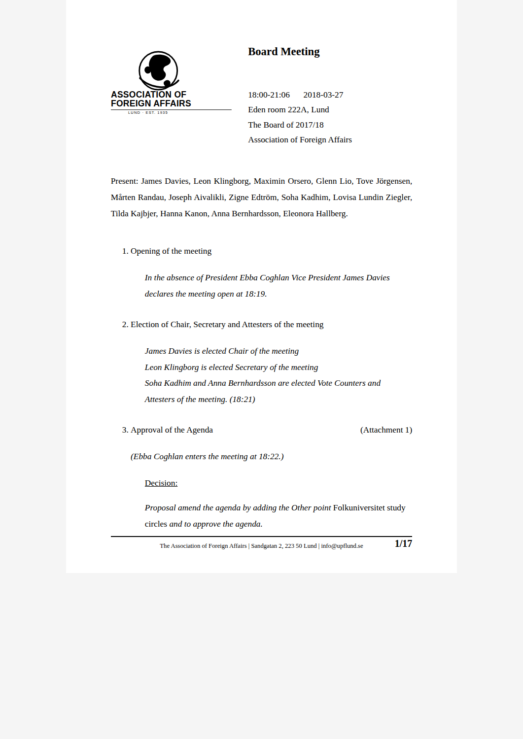ASSOCIATION OF FOREIGN AFFAIRS LUND · EST. 1935
Board Meeting
18:00-21:062018-03-27
Eden room 222A, Lund
The Board of 2017/18
Association of Foreign Affairs
Present: James Davies, Leon Klingborg, Maximin Orsero, Glenn Lio, Tove Jörgensen, Mårten Randau, Joseph Aivalikli, Zigne Edtröm, Soha Kadhim, Lovisa Lundin Ziegler, Tilda Kajbjer, Hanna Kanon, Anna Bernhardsson, Eleonora Hallberg.
Opening of the meeting
In the absence of President Ebba Coghlan Vice President James Davies declares the meeting open at 18:19.
Election of Chair, Secretary and Attesters of the meeting
James Davies is elected Chair of the meeting
Leon Klingborg is elected Secretary of the meeting
Soha Kadhim and Anna Bernhardsson are elected Vote Counters and Attesters of the meeting. (18:21)
Approval of the Agenda (Attachment 1)
(Ebba Coghlan enters the meeting at 18:22.)
Decision:
Proposal amend the agenda by adding the Other point Folkuniversitet study circles and to approve the agenda.
The Association of Foreign Affairs | Sandgatan 2, 223 50 Lund | info@upflund.se
1/17